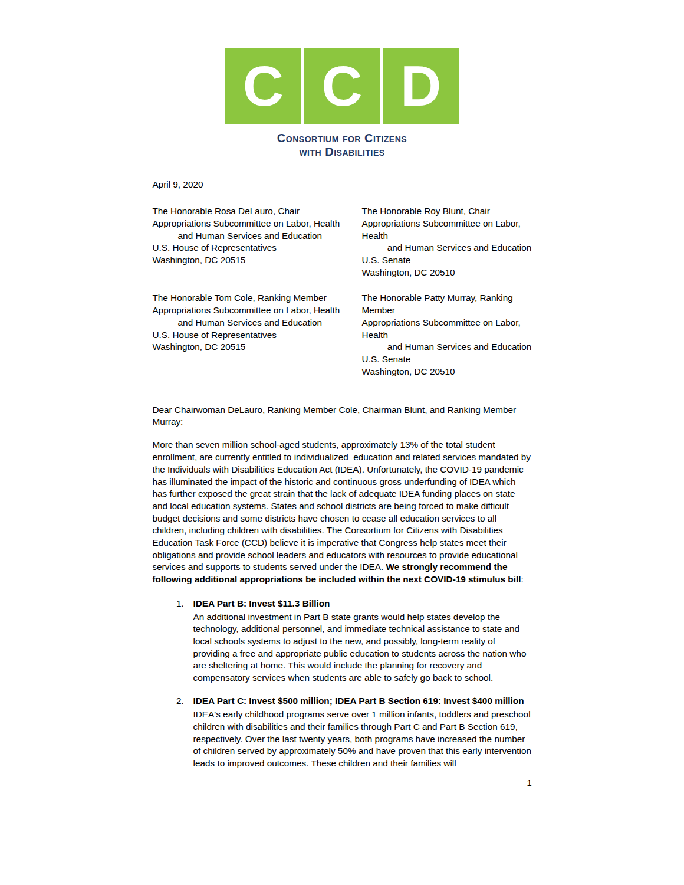CCD
Consortium for Citizens
with Disabilities
April 9, 2020
| The Honorable Rosa DeLauro, Chair Appropriations Subcommittee on Labor, Health and Human Services and Education U.S. House of Representatives Washington, DC 20515 | The Honorable Roy Blunt, Chair Appropriations Subcommittee on Labor, Health and Human Services and Education U.S. Senate Washington, DC 20510 |
| The Honorable Tom Cole, Ranking Member Appropriations Subcommittee on Labor, Health and Human Services and Education U.S. House of Representatives Washington, DC 20515 | The Honorable Patty Murray, Ranking Member Appropriations Subcommittee on Labor, Health and Human Services and Education U.S. Senate Washington, DC 20510 |
Dear Chairwoman DeLauro, Ranking Member Cole, Chairman Blunt, and Ranking Member Murray:
More than seven million school-aged students, approximately 13% of the total student enrollment, are currently entitled to individualized education and related services mandated by the Individuals with Disabilities Education Act (IDEA). Unfortunately, the COVID-19 pandemic has illuminated the impact of the historic and continuous gross underfunding of IDEA which has further exposed the great strain that the lack of adequate IDEA funding places on state and local education systems. States and school districts are being forced to make difficult budget decisions and some districts have chosen to cease all education services to all children, including children with disabilities. The Consortium for Citizens with Disabilities Education Task Force (CCD) believe it is imperative that Congress help states meet their obligations and provide school leaders and educators with resources to provide educational services and supports to students served under the IDEA. We strongly recommend the following additional appropriations be included within the next COVID-19 stimulus bill:
IDEA Part B: Invest $11.3 Billion An additional investment in Part B state grants would help states develop the technology, additional personnel, and immediate technical assistance to state and local schools systems to adjust to the new, and possibly, long-term reality of providing a free and appropriate public education to students across the nation who are sheltering at home. This would include the planning for recovery and compensatory services when students are able to safely go back to school.
IDEA Part C: Invest $500 million; IDEA Part B Section 619: Invest $400 million IDEA's early childhood programs serve over 1 million infants, toddlers and preschool children with disabilities and their families through Part C and Part B Section 619, respectively. Over the last twenty years, both programs have increased the number of children served by approximately 50% and have proven that this early intervention leads to improved outcomes. These children and their families will
1